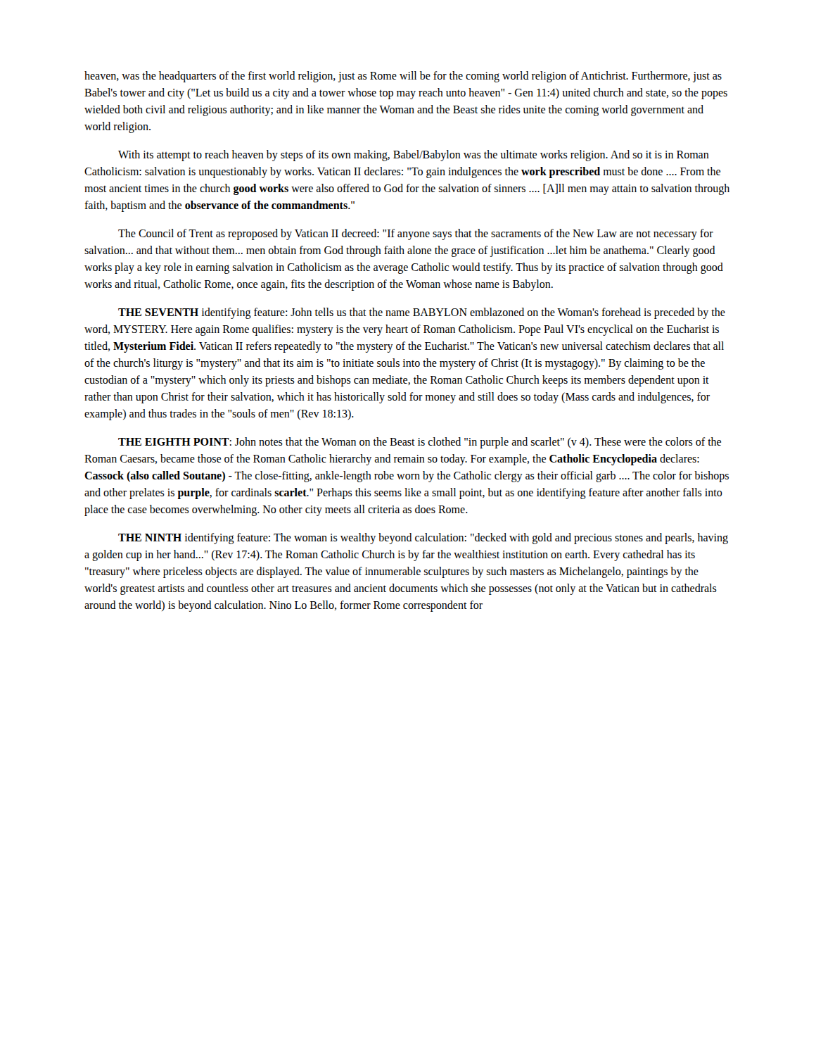heaven, was the headquarters of the first world religion, just as Rome will be for the coming world religion of Antichrist. Furthermore, just as Babel's tower and city ("Let us build us a city and a tower whose top may reach unto heaven" - Gen 11:4) united church and state, so the popes wielded both civil and religious authority; and in like manner the Woman and the Beast she rides unite the coming world government and world religion.
With its attempt to reach heaven by steps of its own making, Babel/Babylon was the ultimate works religion. And so it is in Roman Catholicism: salvation is unquestionably by works. Vatican II declares: "To gain indulgences the work prescribed must be done .... From the most ancient times in the church good works were also offered to God for the salvation of sinners .... [A]ll men may attain to salvation through faith, baptism and the observance of the commandments."
The Council of Trent as reproposed by Vatican II decreed: "If anyone says that the sacraments of the New Law are not necessary for salvation... and that without them... men obtain from God through faith alone the grace of justification ...let him be anathema." Clearly good works play a key role in earning salvation in Catholicism as the average Catholic would testify. Thus by its practice of salvation through good works and ritual, Catholic Rome, once again, fits the description of the Woman whose name is Babylon.
THE SEVENTH identifying feature: John tells us that the name BABYLON emblazoned on the Woman's forehead is preceded by the word, MYSTERY. Here again Rome qualifies: mystery is the very heart of Roman Catholicism. Pope Paul VI's encyclical on the Eucharist is titled, Mysterium Fidei. Vatican II refers repeatedly to "the mystery of the Eucharist." The Vatican's new universal catechism declares that all of the church's liturgy is "mystery" and that its aim is "to initiate souls into the mystery of Christ (It is mystagogy)." By claiming to be the custodian of a "mystery" which only its priests and bishops can mediate, the Roman Catholic Church keeps its members dependent upon it rather than upon Christ for their salvation, which it has historically sold for money and still does so today (Mass cards and indulgences, for example) and thus trades in the "souls of men" (Rev 18:13).
THE EIGHTH POINT: John notes that the Woman on the Beast is clothed "in purple and scarlet" (v 4). These were the colors of the Roman Caesars, became those of the Roman Catholic hierarchy and remain so today. For example, the Catholic Encyclopedia declares: Cassock (also called Soutane) - The close-fitting, ankle-length robe worn by the Catholic clergy as their official garb .... The color for bishops and other prelates is purple, for cardinals scarlet." Perhaps this seems like a small point, but as one identifying feature after another falls into place the case becomes overwhelming. No other city meets all criteria as does Rome.
THE NINTH identifying feature: The woman is wealthy beyond calculation: "decked with gold and precious stones and pearls, having a golden cup in her hand..." (Rev 17:4). The Roman Catholic Church is by far the wealthiest institution on earth. Every cathedral has its "treasury" where priceless objects are displayed. The value of innumerable sculptures by such masters as Michelangelo, paintings by the world's greatest artists and countless other art treasures and ancient documents which she possesses (not only at the Vatican but in cathedrals around the world) is beyond calculation. Nino Lo Bello, former Rome correspondent for